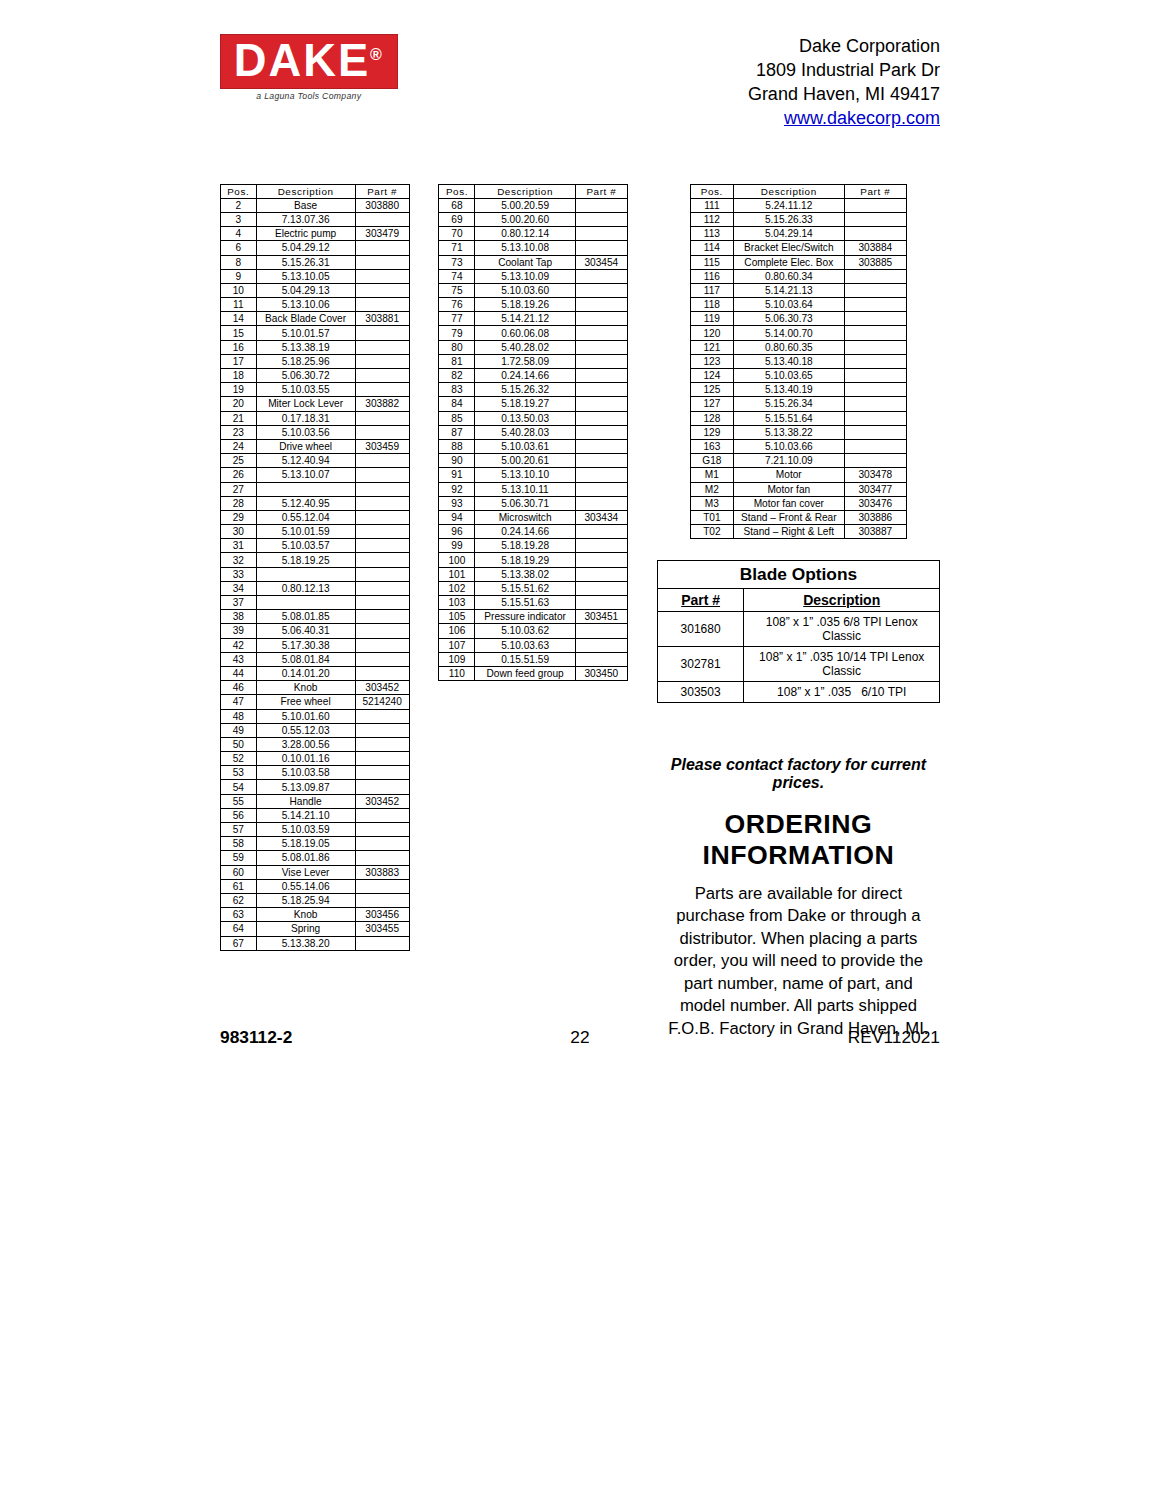DAKE®
a Laguna Tools Company
Dake Corporation
1809 Industrial Park Dr
Grand Haven, MI 49417
www.dakecorp.com
| Pos. | Description | Part # |
| --- | --- | --- |
| 2 | Base | 303880 |
| 3 | 7.13.07.36 | |
| 4 | Electric pump | 303479 |
| 6 | 5.04.29.12 | |
| 8 | 5.15.26.31 | |
| 9 | 5.13.10.05 | |
| 10 | 5.04.29.13 | |
| 11 | 5.13.10.06 | |
| 14 | Back Blade Cover | 303881 |
| 15 | 5.10.01.57 | |
| 16 | 5.13.38.19 | |
| 17 | 5.18.25.96 | |
| 18 | 5.06.30.72 | |
| 19 | 5.10.03.55 | |
| 20 | Miter Lock Lever | 303882 |
| 21 | 0.17.18.31 | |
| 23 | 5.10.03.56 | |
| 24 | Drive wheel | 303459 |
| 25 | 5.12.40.94 | |
| 26 | 5.13.10.07 | |
| 27 | | |
| 28 | 5.12.40.95 | |
| 29 | 0.55.12.04 | |
| 30 | 5.10.01.59 | |
| 31 | 5.10.03.57 | |
| 32 | 5.18.19.25 | |
| 33 | | |
| 34 | 0.80.12.13 | |
| 37 | | |
| 38 | 5.08.01.85 | |
| 39 | 5.06.40.31 | |
| 42 | 5.17.30.38 | |
| 43 | 5.08.01.84 | |
| 44 | 0.14.01.20 | |
| 46 | Knob | 303452 |
| 47 | Free wheel | 5214240 |
| 48 | 5.10.01.60 | |
| 49 | 0.55.12.03 | |
| 50 | 3.28.00.56 | |
| 52 | 0.10.01.16 | |
| 53 | 5.10.03.58 | |
| 54 | 5.13.09.87 | |
| 55 | Handle | 303452 |
| 56 | 5.14.21.10 | |
| 57 | 5.10.03.59 | |
| 58 | 5.18.19.05 | |
| 59 | 5.08.01.86 | |
| 60 | Vise Lever | 303883 |
| 61 | 0.55.14.06 | |
| 62 | 5.18.25.94 | |
| 63 | Knob | 303456 |
| 64 | Spring | 303455 |
| 67 | 5.13.38.20 | |
| Pos. | Description | Part # |
| --- | --- | --- |
| 68 | 5.00.20.59 | |
| 69 | 5.00.20.60 | |
| 70 | 0.80.12.14 | |
| 71 | 5.13.10.08 | |
| 73 | Coolant Tap | 303454 |
| 74 | 5.13.10.09 | |
| 75 | 5.10.03.60 | |
| 76 | 5.18.19.26 | |
| 77 | 5.14.21.12 | |
| 79 | 0.60.06.08 | |
| 80 | 5.40.28.02 | |
| 81 | 1.72.58.09 | |
| 82 | 0.24.14.66 | |
| 83 | 5.15.26.32 | |
| 84 | 5.18.19.27 | |
| 85 | 0.13.50.03 | |
| 87 | 5.40.28.03 | |
| 88 | 5.10.03.61 | |
| 90 | 5.00.20.61 | |
| 91 | 5.13.10.10 | |
| 92 | 5.13.10.11 | |
| 93 | 5.06.30.71 | |
| 94 | Microswitch | 303434 |
| 96 | 0.24.14.66 | |
| 99 | 5.18.19.28 | |
| 100 | 5.18.19.29 | |
| 101 | 5.13.38.02 | |
| 102 | 5.15.51.62 | |
| 103 | 5.15.51.63 | |
| 105 | Pressure indicator | 303451 |
| 106 | 5.10.03.62 | |
| 107 | 5.10.03.63 | |
| 109 | 0.15.51.59 | |
| 110 | Down feed group | 303450 |
| Pos. | Description | Part # |
| --- | --- | --- |
| 111 | 5.24.11.12 | |
| 112 | 5.15.26.33 | |
| 113 | 5.04.29.14 | |
| 114 | Bracket Elec/Switch | 303884 |
| 115 | Complete Elec. Box | 303885 |
| 116 | 0.80.60.34 | |
| 117 | 5.14.21.13 | |
| 118 | 5.10.03.64 | |
| 119 | 5.06.30.73 | |
| 120 | 5.14.00.70 | |
| 121 | 0.80.60.35 | |
| 123 | 5.13.40.18 | |
| 124 | 5.10.03.65 | |
| 125 | 5.13.40.19 | |
| 127 | 5.15.26.34 | |
| 128 | 5.15.51.64 | |
| 129 | 5.13.38.22 | |
| 163 | 5.10.03.66 | |
| G18 | 7.21.10.09 | |
| M1 | Motor | 303478 |
| M2 | Motor fan | 303477 |
| M3 | Motor fan cover | 303476 |
| T01 | Stand – Front & Rear | 303886 |
| T02 | Stand – Right & Left | 303887 |
| Blade Options |
| Part # | Description |
| 301680 | 108” x 1” .035 6/8 TPI Lenox Classic |
| 302781 | 108” x 1” .035 10/14 TPI Lenox Classic |
| 303503 | 108” x 1” .035 6/10 TPI |
Please contact factory for current prices.
ORDERING INFORMATION
Parts are available for direct purchase from Dake or through a distributor. When placing a parts order, you will need to provide the part number, name of part, and model number. All parts shipped F.O.B. Factory in Grand Haven, MI.
983112-2
22
REV112021